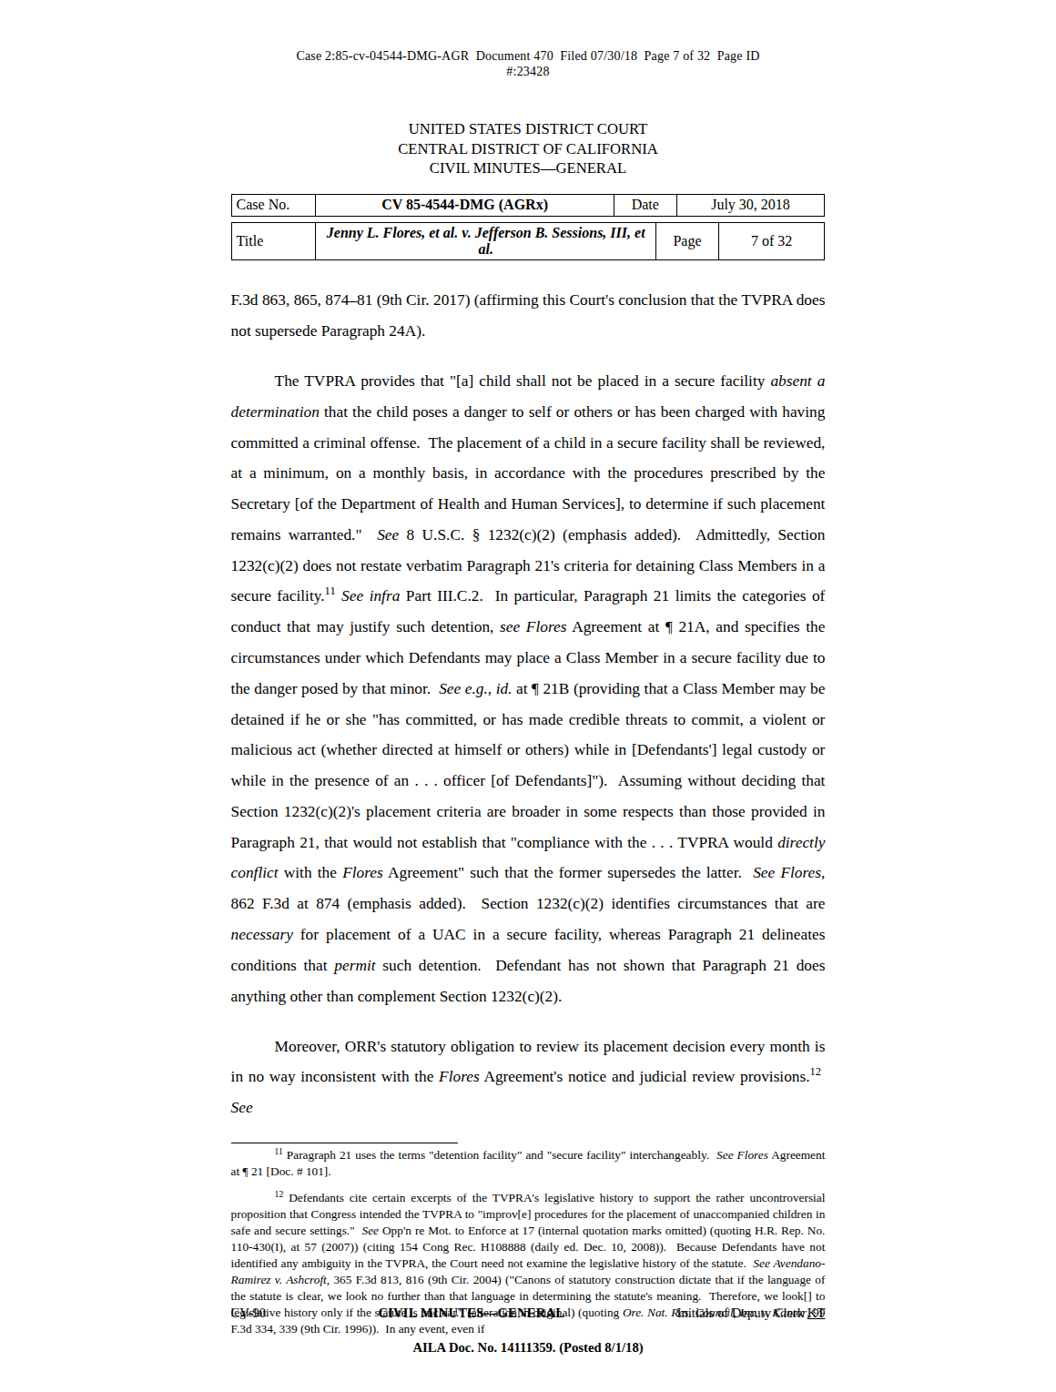Case 2:85-cv-04544-DMG-AGR Document 470 Filed 07/30/18 Page 7 of 32 Page ID
#:23428
UNITED STATES DISTRICT COURT
CENTRAL DISTRICT OF CALIFORNIA
CIVIL MINUTES—GENERAL
| Case No. | CV 85-4544-DMG (AGRx) | Date | July 30, 2018 |
| Title | Jenny L. Flores, et al. v. Jefferson B. Sessions, III, et al. | Page | 7 of 32 |
F.3d 863, 865, 874–81 (9th Cir. 2017) (affirming this Court's conclusion that the TVPRA does not supersede Paragraph 24A).
The TVPRA provides that "[a] child shall not be placed in a secure facility absent a determination that the child poses a danger to self or others or has been charged with having committed a criminal offense. The placement of a child in a secure facility shall be reviewed, at a minimum, on a monthly basis, in accordance with the procedures prescribed by the Secretary [of the Department of Health and Human Services], to determine if such placement remains warranted." See 8 U.S.C. § 1232(c)(2) (emphasis added). Admittedly, Section 1232(c)(2) does not restate verbatim Paragraph 21's criteria for detaining Class Members in a secure facility.11 See infra Part III.C.2. In particular, Paragraph 21 limits the categories of conduct that may justify such detention, see Flores Agreement at ¶ 21A, and specifies the circumstances under which Defendants may place a Class Member in a secure facility due to the danger posed by that minor. See e.g., id. at ¶ 21B (providing that a Class Member may be detained if he or she "has committed, or has made credible threats to commit, a violent or malicious act (whether directed at himself or others) while in [Defendants'] legal custody or while in the presence of an . . . officer [of Defendants]"). Assuming without deciding that Section 1232(c)(2)'s placement criteria are broader in some respects than those provided in Paragraph 21, that would not establish that "compliance with the . . . TVPRA would directly conflict with the Flores Agreement" such that the former supersedes the latter. See Flores, 862 F.3d at 874 (emphasis added). Section 1232(c)(2) identifies circumstances that are necessary for placement of a UAC in a secure facility, whereas Paragraph 21 delineates conditions that permit such detention. Defendant has not shown that Paragraph 21 does anything other than complement Section 1232(c)(2).
Moreover, ORR's statutory obligation to review its placement decision every month is in no way inconsistent with the Flores Agreement's notice and judicial review provisions.12 See
11 Paragraph 21 uses the terms "detention facility" and "secure facility" interchangeably. See Flores Agreement at ¶ 21 [Doc. # 101].
12 Defendants cite certain excerpts of the TVPRA's legislative history to support the rather uncontroversial proposition that Congress intended the TVPRA to "improv[e] procedures for the placement of unaccompanied children in safe and secure settings." See Opp'n re Mot. to Enforce at 17 (internal quotation marks omitted) (quoting H.R. Rep. No. 110-430(I), at 57 (2007)) (citing 154 Cong Rec. H108888 (daily ed. Dec. 10, 2008)). Because Defendants have not identified any ambiguity in the TVPRA, the Court need not examine the legislative history of the statute. See Avendano-Ramirez v. Ashcroft, 365 F.3d 813, 816 (9th Cir. 2004) ("Canons of statutory construction dictate that if the language of the statute is clear, we look no further than that language in determining the statute's meaning. Therefore, we look[] to legislative history only if the statute is unclear." (alteration in original) (quoting Ore. Nat. Res. Council, Inc. v. Kantor, 99 F.3d 334, 339 (9th Cir. 1996)). In any event, even if
CV-90 CIVIL MINUTES—GENERAL Initials of Deputy Clerk KT
AILA Doc. No. 14111359. (Posted 8/1/18)